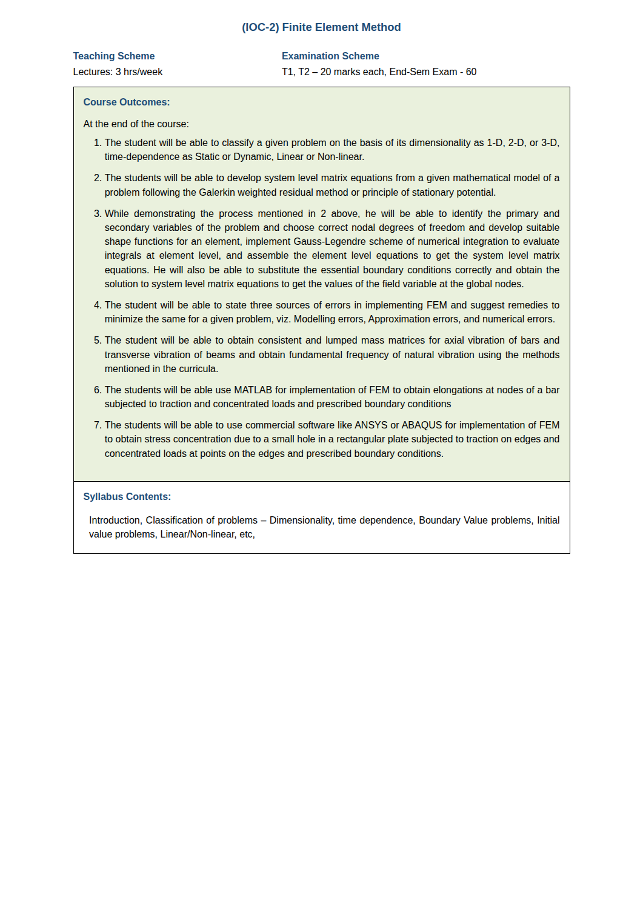(IOC-2) Finite Element Method
| Teaching Scheme | Examination Scheme |
| Lectures: 3 hrs/week | T1, T2 – 20 marks each, End-Sem Exam - 60 |
Course Outcomes:
At the end of the course:
The student will be able to classify a given problem on the basis of its dimensionality as 1-D, 2-D, or 3-D, time-dependence as Static or Dynamic, Linear or Non-linear.
The students will be able to develop system level matrix equations from a given mathematical model of a problem following the Galerkin weighted residual method or principle of stationary potential.
While demonstrating the process mentioned in 2 above, he will be able to identify the primary and secondary variables of the problem and choose correct nodal degrees of freedom and develop suitable shape functions for an element, implement Gauss-Legendre scheme of numerical integration to evaluate integrals at element level, and assemble the element level equations to get the system level matrix equations. He will also be able to substitute the essential boundary conditions correctly and obtain the solution to system level matrix equations to get the values of the field variable at the global nodes.
The student will be able to state three sources of errors in implementing FEM and suggest remedies to minimize the same for a given problem, viz. Modelling errors, Approximation errors, and numerical errors.
The student will be able to obtain consistent and lumped mass matrices for axial vibration of bars and transverse vibration of beams and obtain fundamental frequency of natural vibration using the methods mentioned in the curricula.
The students will be able use MATLAB for implementation of FEM to obtain elongations at nodes of a bar subjected to traction and concentrated loads and prescribed boundary conditions
The students will be able to use commercial software like ANSYS or ABAQUS for implementation of FEM to obtain stress concentration due to a small hole in a rectangular plate subjected to traction on edges and concentrated loads at points on the edges and prescribed boundary conditions.
Syllabus Contents:
Introduction, Classification of problems – Dimensionality, time dependence, Boundary Value problems, Initial value problems, Linear/Non-linear, etc,